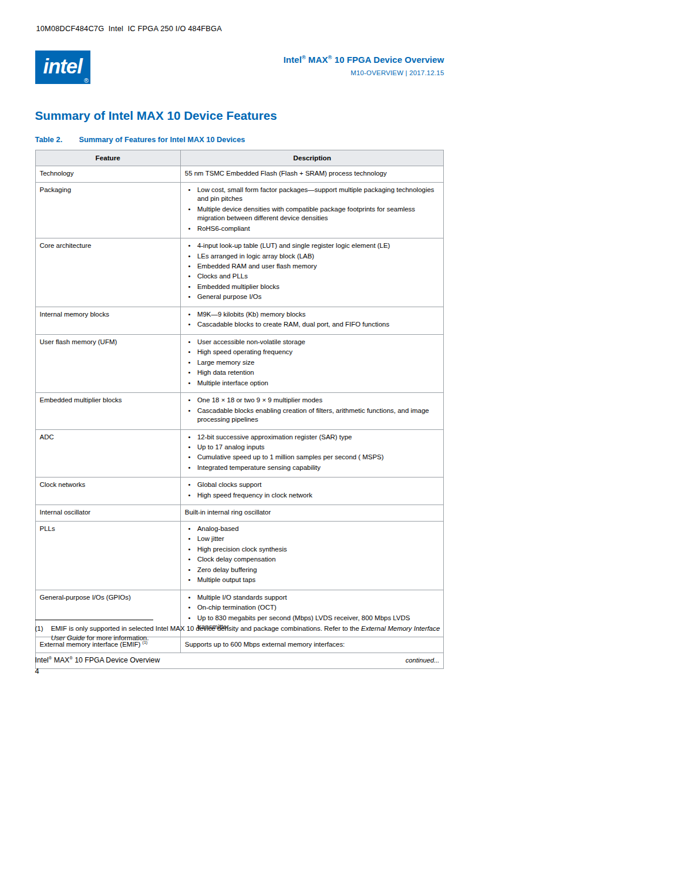10M08DCF484C7G Intel IC FPGA 250 I/O 484FBGA
intel®
Intel® MAX® 10 FPGA Device Overview
M10-OVERVIEW | 2017.12.15
Summary of Intel MAX 10 Device Features
Table 2. Summary of Features for Intel MAX 10 Devices
| Feature | Description |
| --- | --- |
| Technology | 55 nm TSMC Embedded Flash (Flash + SRAM) process technology |
| Packaging | Low cost, small form factor packages—support multiple packaging technologies and pin pitches Multiple device densities with compatible package footprints for seamless migration between different device densities RoHS6-compliant |
| Core architecture | 4-input look-up table (LUT) and single register logic element (LE) LEs arranged in logic array block (LAB) Embedded RAM and user flash memory Clocks and PLLs Embedded multiplier blocks General purpose I/Os |
| Internal memory blocks | M9K—9 kilobits (Kb) memory blocks Cascadable blocks to create RAM, dual port, and FIFO functions |
| User flash memory (UFM) | User accessible non-volatile storage High speed operating frequency Large memory size High data retention Multiple interface option |
| Embedded multiplier blocks | One 18 × 18 or two 9 × 9 multiplier modes Cascadable blocks enabling creation of filters, arithmetic functions, and image processing pipelines |
| ADC | 12-bit successive approximation register (SAR) type Up to 17 analog inputs Cumulative speed up to 1 million samples per second ( MSPS) Integrated temperature sensing capability |
| Clock networks | Global clocks support High speed frequency in clock network |
| Internal oscillator | Built-in internal ring oscillator |
| PLLs | Analog-based Low jitter High precision clock synthesis Clock delay compensation Zero delay buffering Multiple output taps |
| General-purpose I/Os (GPIOs) | Multiple I/O standards support On-chip termination (OCT) Up to 830 megabits per second (Mbps) LVDS receiver, 800 Mbps LVDS transmitter |
| External memory interface (EMIF) (1) | Supports up to 600 Mbps external memory interfaces: |
| continued... |
(1)
EMIF is only supported in selected Intel MAX 10 device density and package combinations. Refer to the External Memory Interface User Guide for more information.
Intel® MAX® 10 FPGA Device Overview
4